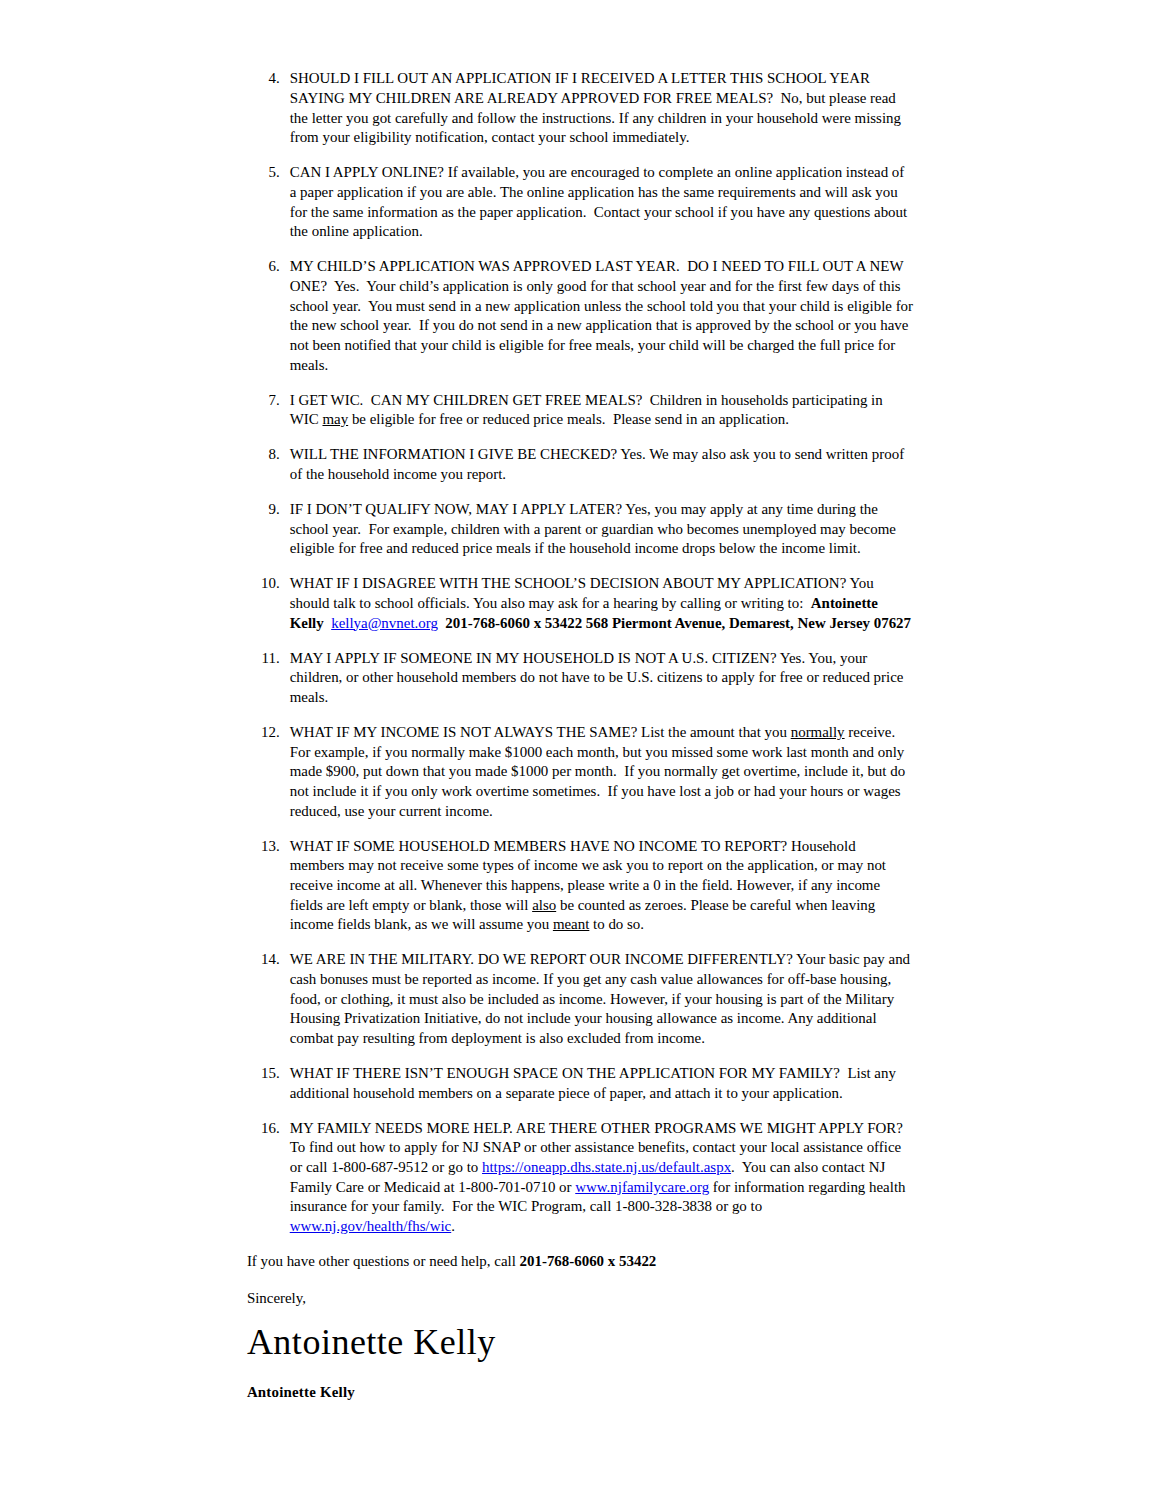Should I fill out an application if I received a letter this school year saying my children are already approved for free meals? No, but please read the letter you got carefully and follow the instructions. If any children in your household were missing from your eligibility notification, contact your school immediately.
Can I apply online? If available, you are encouraged to complete an online application instead of a paper application if you are able. The online application has the same requirements and will ask you for the same information as the paper application. Contact your school if you have any questions about the online application.
My child’s application was approved last year. Do I need to fill out a new one? Yes. Your child’s application is only good for that school year and for the first few days of this school year. You must send in a new application unless the school told you that your child is eligible for the new school year. If you do not send in a new application that is approved by the school or you have not been notified that your child is eligible for free meals, your child will be charged the full price for meals.
I get WIC. Can my children get free meals? Children in households participating in WIC may be eligible for free or reduced price meals. Please send in an application.
Will the information I give be checked? Yes. We may also ask you to send written proof of the household income you report.
If I don’t qualify now, may I apply later? Yes, you may apply at any time during the school year. For example, children with a parent or guardian who becomes unemployed may become eligible for free and reduced price meals if the household income drops below the income limit.
What if I disagree with the school’s decision about my application? You should talk to school officials. You also may ask for a hearing by calling or writing to: Antoinette Kelly kellya@nvnet.org 201-768-6060 x 53422 568 Piermont Avenue, Demarest, New Jersey 07627
May I apply if someone in my household is not a U.S. citizen? Yes. You, your children, or other household members do not have to be U.S. citizens to apply for free or reduced price meals.
What if my income is not always the same? List the amount that you normally receive. For example, if you normally make $1000 each month, but you missed some work last month and only made $900, put down that you made $1000 per month. If you normally get overtime, include it, but do not include it if you only work overtime sometimes. If you have lost a job or had your hours or wages reduced, use your current income.
What if some household members have no income to report? Household members may not receive some types of income we ask you to report on the application, or may not receive income at all. Whenever this happens, please write a 0 in the field. However, if any income fields are left empty or blank, those will also be counted as zeroes. Please be careful when leaving income fields blank, as we will assume you meant to do so.
We are in the military. Do we report our income differently? Your basic pay and cash bonuses must be reported as income. If you get any cash value allowances for off-base housing, food, or clothing, it must also be included as income. However, if your housing is part of the Military Housing Privatization Initiative, do not include your housing allowance as income. Any additional combat pay resulting from deployment is also excluded from income.
What if there isn’t enough space on the application for my family? List any additional household members on a separate piece of paper, and attach it to your application.
My family needs more help. Are there other programs we might apply for? To find out how to apply for NJ SNAP or other assistance benefits, contact your local assistance office or call 1-800-687-9512 or go to https://oneapp.dhs.state.nj.us/default.aspx. You can also contact NJ Family Care or Medicaid at 1-800-701-0710 or www.njfamilycare.org for information regarding health insurance for your family. For the WIC Program, call 1-800-328-3838 or go to www.nj.gov/health/fhs/wic.
If you have other questions or need help, call 201-768-6060 x 53422
Sincerely,
Antoinette Kelly
Antoinette Kelly